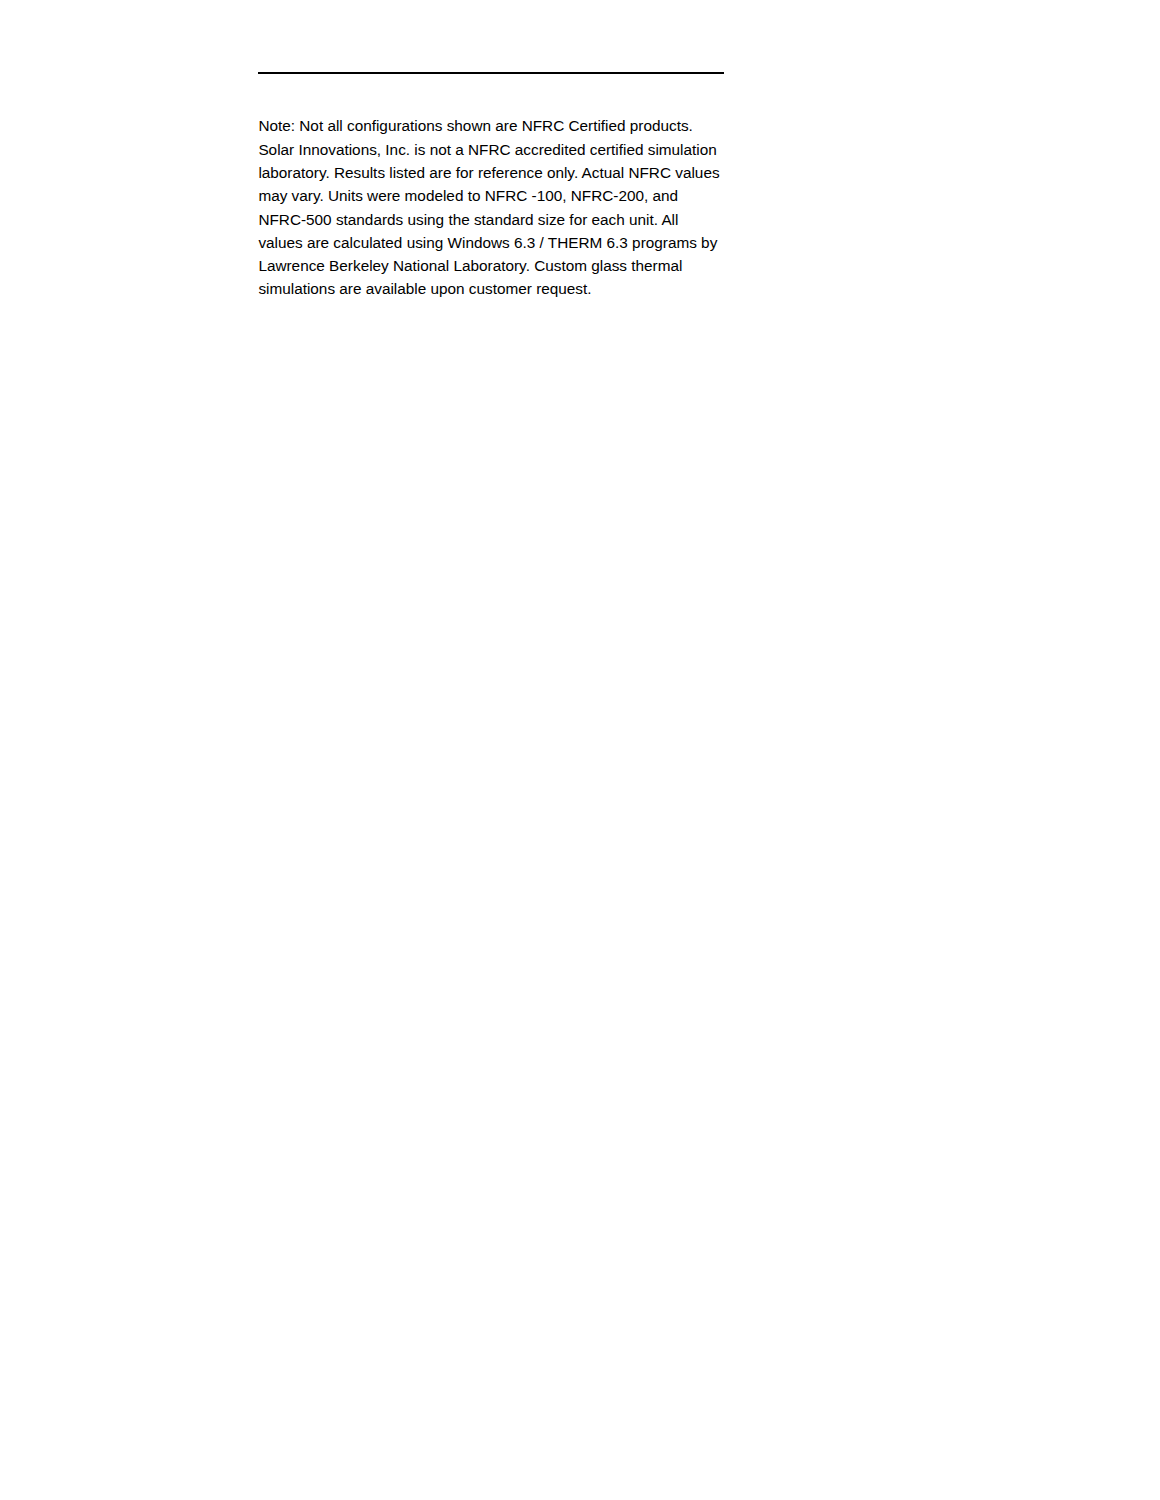Note: Not all configurations shown are NFRC Certified products. Solar Innovations, Inc. is not a NFRC accredited certified simulation laboratory. Results listed are for reference only. Actual NFRC values may vary. Units were modeled to NFRC -100, NFRC-200, and NFRC-500 standards using the standard size for each unit. All values are calculated using Windows 6.3 / THERM 6.3 programs by Lawrence Berkeley National Laboratory. Custom glass thermal simulations are available upon customer request.